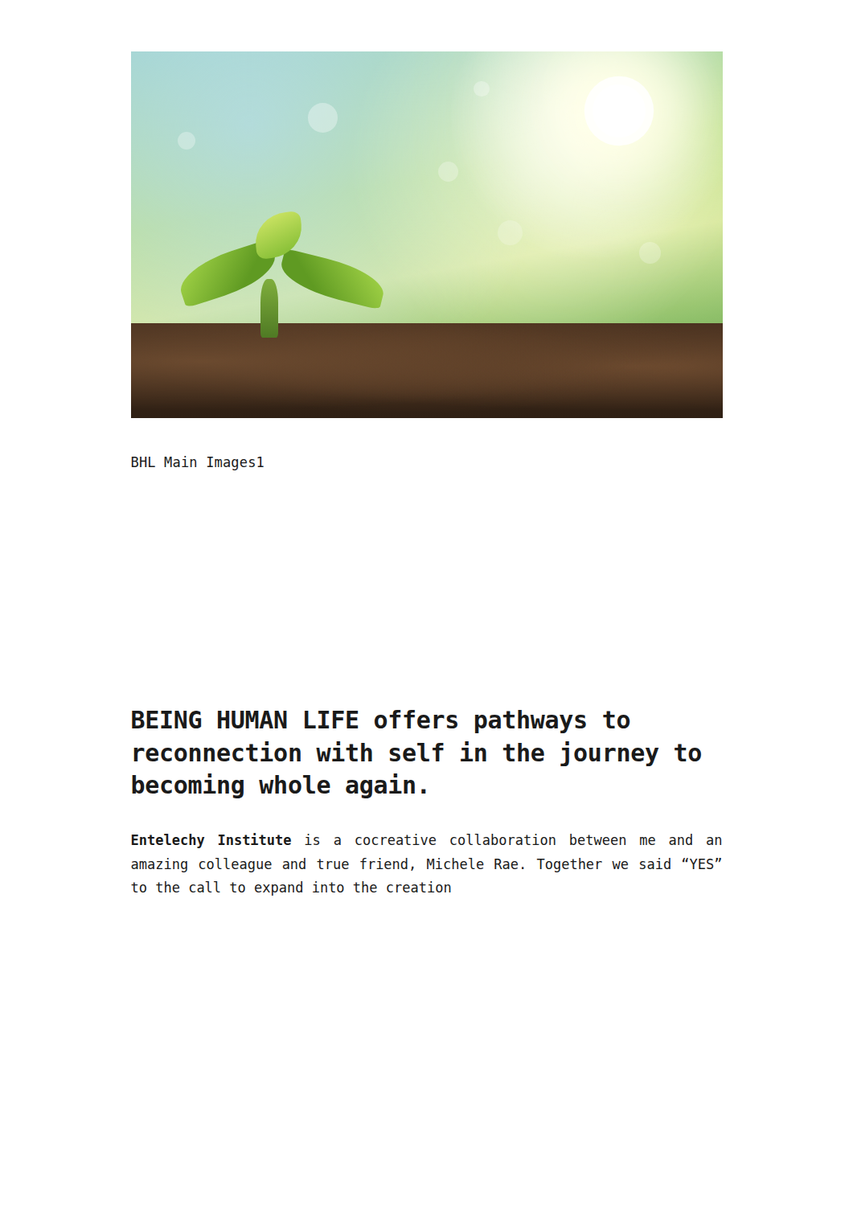BHL Main Images1
BEING HUMAN LIFE offers pathways to reconnection with self in the journey to becoming whole again.
Entelechy Institute is a cocreative collaboration between me and an amazing colleague and true friend, Michele Rae. Together we said “YES” to the call to expand into the creation